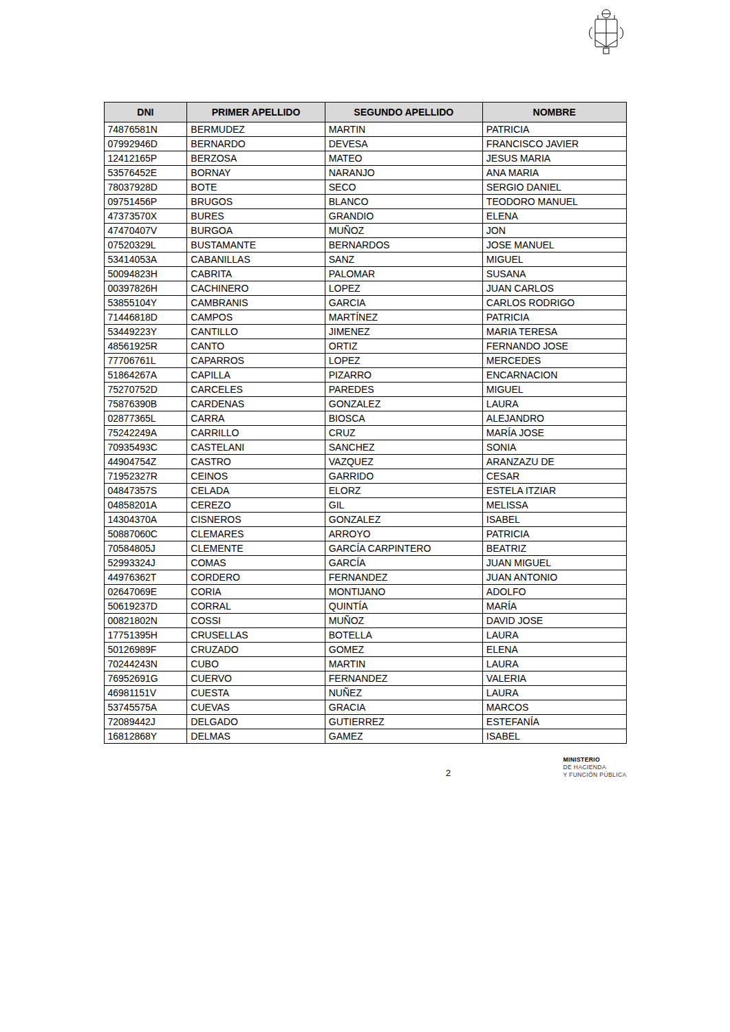| DNI | PRIMER APELLIDO | SEGUNDO APELLIDO | NOMBRE |
| --- | --- | --- | --- |
| 74876581N | BERMUDEZ | MARTIN | PATRICIA |
| 07992946D | BERNARDO | DEVESA | FRANCISCO JAVIER |
| 12412165P | BERZOSA | MATEO | JESUS MARIA |
| 53576452E | BORNAY | NARANJO | ANA MARIA |
| 78037928D | BOTE | SECO | SERGIO DANIEL |
| 09751456P | BRUGOS | BLANCO | TEODORO MANUEL |
| 47373570X | BURES | GRANDIO | ELENA |
| 47470407V | BURGOA | MUÑOZ | JON |
| 07520329L | BUSTAMANTE | BERNARDOS | JOSE MANUEL |
| 53414053A | CABANILLAS | SANZ | MIGUEL |
| 50094823H | CABRITA | PALOMAR | SUSANA |
| 00397826H | CACHINERO | LOPEZ | JUAN CARLOS |
| 53855104Y | CAMBRANIS | GARCIA | CARLOS RODRIGO |
| 71446818D | CAMPOS | MARTÍNEZ | PATRICIA |
| 53449223Y | CANTILLO | JIMENEZ | MARIA TERESA |
| 48561925R | CANTO | ORTIZ | FERNANDO JOSE |
| 77706761L | CAPARROS | LOPEZ | MERCEDES |
| 51864267A | CAPILLA | PIZARRO | ENCARNACION |
| 75270752D | CARCELES | PAREDES | MIGUEL |
| 75876390B | CARDENAS | GONZALEZ | LAURA |
| 02877365L | CARRA | BIOSCA | ALEJANDRO |
| 75242249A | CARRILLO | CRUZ | MARÍA JOSE |
| 70935493C | CASTELANI | SANCHEZ | SONIA |
| 44904754Z | CASTRO | VAZQUEZ | ARANZAZU DE |
| 71952327R | CEINOS | GARRIDO | CESAR |
| 04847357S | CELADA | ELORZ | ESTELA ITZIAR |
| 04858201A | CEREZO | GIL | MELISSA |
| 14304370A | CISNEROS | GONZALEZ | ISABEL |
| 50887060C | CLEMARES | ARROYO | PATRICIA |
| 70584805J | CLEMENTE | GARCÍA CARPINTERO | BEATRIZ |
| 52993324J | COMAS | GARCÍA | JUAN MIGUEL |
| 44976362T | CORDERO | FERNANDEZ | JUAN ANTONIO |
| 02647069E | CORIA | MONTIJANO | ADOLFO |
| 50619237D | CORRAL | QUINTÍA | MARÍA |
| 00821802N | COSSI | MUÑOZ | DAVID JOSE |
| 17751395H | CRUSELLAS | BOTELLA | LAURA |
| 50126989F | CRUZADO | GOMEZ | ELENA |
| 70244243N | CUBO | MARTIN | LAURA |
| 76952691G | CUERVO | FERNANDEZ | VALERIA |
| 46981151V | CUESTA | NUÑEZ | LAURA |
| 53745575A | CUEVAS | GRACIA | MARCOS |
| 72089442J | DELGADO | GUTIERREZ | ESTEFANÍA |
| 16812868Y | DELMAS | GAMEZ | ISABEL |
2
MINISTERIO
DE HACIENDA
Y FUNCIÓN PÚBLICA